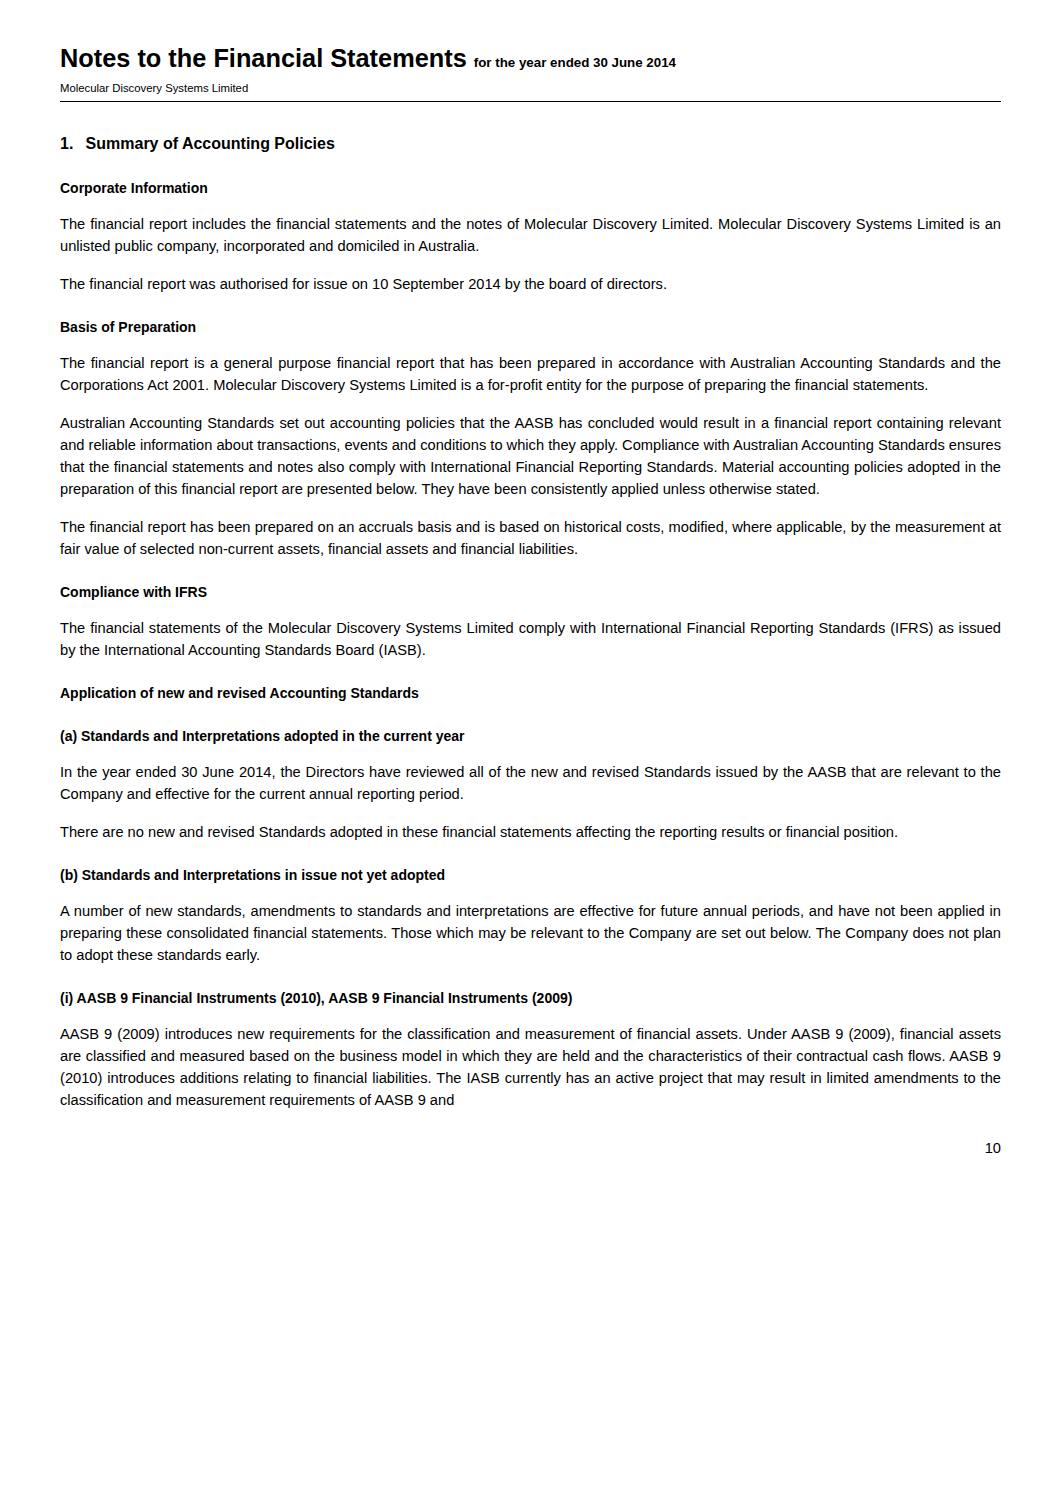Notes to the Financial Statements for the year ended 30 June 2014
Molecular Discovery Systems Limited
1. Summary of Accounting Policies
Corporate Information
The financial report includes the financial statements and the notes of Molecular Discovery Limited. Molecular Discovery Systems Limited is an unlisted public company, incorporated and domiciled in Australia.
The financial report was authorised for issue on 10 September 2014 by the board of directors.
Basis of Preparation
The financial report is a general purpose financial report that has been prepared in accordance with Australian Accounting Standards and the Corporations Act 2001. Molecular Discovery Systems Limited is a for-profit entity for the purpose of preparing the financial statements.
Australian Accounting Standards set out accounting policies that the AASB has concluded would result in a financial report containing relevant and reliable information about transactions, events and conditions to which they apply. Compliance with Australian Accounting Standards ensures that the financial statements and notes also comply with International Financial Reporting Standards. Material accounting policies adopted in the preparation of this financial report are presented below. They have been consistently applied unless otherwise stated.
The financial report has been prepared on an accruals basis and is based on historical costs, modified, where applicable, by the measurement at fair value of selected non-current assets, financial assets and financial liabilities.
Compliance with IFRS
The financial statements of the Molecular Discovery Systems Limited comply with International Financial Reporting Standards (IFRS) as issued by the International Accounting Standards Board (IASB).
Application of new and revised Accounting Standards
(a) Standards and Interpretations adopted in the current year
In the year ended 30 June 2014, the Directors have reviewed all of the new and revised Standards issued by the AASB that are relevant to the Company and effective for the current annual reporting period.
There are no new and revised Standards adopted in these financial statements affecting the reporting results or financial position.
(b) Standards and Interpretations in issue not yet adopted
A number of new standards, amendments to standards and interpretations are effective for future annual periods, and have not been applied in preparing these consolidated financial statements. Those which may be relevant to the Company are set out below. The Company does not plan to adopt these standards early.
(i) AASB 9 Financial Instruments (2010), AASB 9 Financial Instruments (2009)
AASB 9 (2009) introduces new requirements for the classification and measurement of financial assets. Under AASB 9 (2009), financial assets are classified and measured based on the business model in which they are held and the characteristics of their contractual cash flows. AASB 9 (2010) introduces additions relating to financial liabilities. The IASB currently has an active project that may result in limited amendments to the classification and measurement requirements of AASB 9 and
10